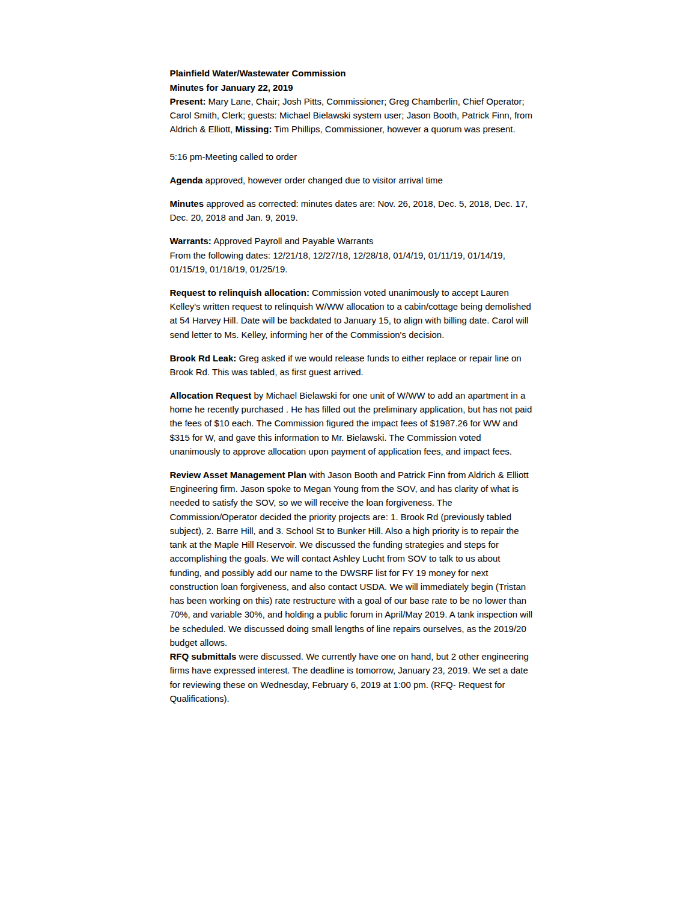Plainfield Water/Wastewater Commission
Minutes for January 22, 2019
Present: Mary Lane, Chair; Josh Pitts, Commissioner; Greg Chamberlin, Chief Operator; Carol Smith, Clerk; guests: Michael Bielawski system user; Jason Booth, Patrick Finn, from Aldrich & Elliott, Missing: Tim Phillips, Commissioner, however a quorum was present.
5:16 pm-Meeting called to order
Agenda approved, however order changed due to visitor arrival time
Minutes approved as corrected: minutes dates are: Nov. 26, 2018, Dec. 5, 2018, Dec. 17,
Dec. 20, 2018 and Jan. 9, 2019.
Warrants: Approved Payroll and Payable Warrants
From the following dates: 12/21/18, 12/27/18, 12/28/18, 01/4/19, 01/11/19, 01/14/19,
01/15/19, 01/18/19, 01/25/19.
Request to relinquish allocation: Commission voted unanimously to accept Lauren Kelley's written request to relinquish W/WW allocation to a cabin/cottage being demolished at 54 Harvey Hill. Date will be backdated to January 15, to align with billing date. Carol will send letter to Ms. Kelley, informing her of the Commission's decision.
Brook Rd Leak: Greg asked if we would release funds to either replace or repair line on Brook Rd. This was tabled, as first guest arrived.
Allocation Request by Michael Bielawski for one unit of W/WW to add an apartment in a home he recently purchased . He has filled out the preliminary application, but has not paid the fees of $10 each. The Commission figured the impact fees of $1987.26 for WW and $315 for W, and gave this information to Mr. Bielawski. The Commission voted unanimously to approve allocation upon payment of application fees, and impact fees.
Review Asset Management Plan with Jason Booth and Patrick Finn from Aldrich & Elliott Engineering firm. Jason spoke to Megan Young from the SOV, and has clarity of what is needed to satisfy the SOV, so we will receive the loan forgiveness. The Commission/Operator decided the priority projects are: 1. Brook Rd (previously tabled subject), 2. Barre Hill, and 3. School St to Bunker Hill. Also a high priority is to repair the tank at the Maple Hill Reservoir. We discussed the funding strategies and steps for accomplishing the goals. We will contact Ashley Lucht from SOV to talk to us about funding, and possibly add our name to the DWSRF list for FY 19 money for next construction loan forgiveness, and also contact USDA. We will immediately begin (Tristan has been working on this) rate restructure with a goal of our base rate to be no lower than 70%, and variable 30%, and holding a public forum in April/May 2019. A tank inspection will be scheduled. We discussed doing small lengths of line repairs ourselves, as the 2019/20 budget allows.
RFQ submittals were discussed. We currently have one on hand, but 2 other engineering firms have expressed interest. The deadline is tomorrow, January 23, 2019. We set a date for reviewing these on Wednesday, February 6, 2019 at 1:00 pm. (RFQ- Request for Qualifications).